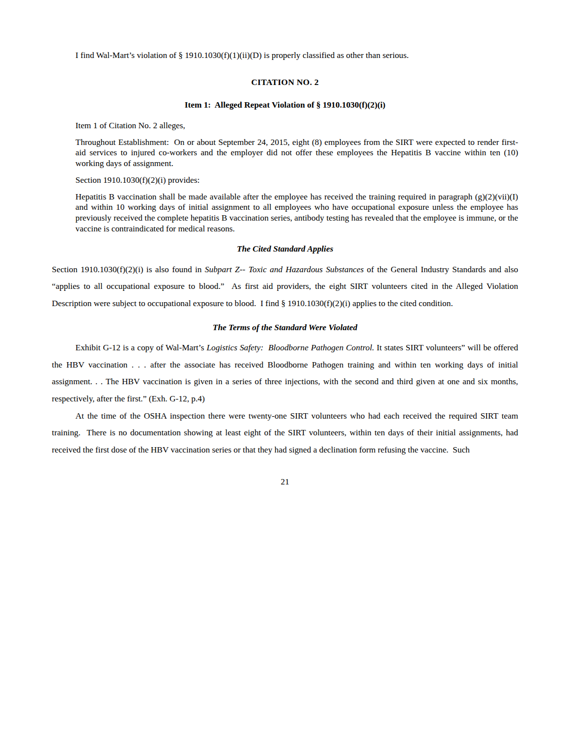I find Wal-Mart’s violation of § 1910.1030(f)(1)(ii)(D) is properly classified as other than serious.
CITATION NO. 2
Item 1: Alleged Repeat Violation of § 1910.1030(f)(2)(i)
Item 1 of Citation No. 2 alleges,
Throughout Establishment: On or about September 24, 2015, eight (8) employees from the SIRT were expected to render first-aid services to injured co-workers and the employer did not offer these employees the Hepatitis B vaccine within ten (10) working days of assignment.
Section 1910.1030(f)(2)(i) provides:
Hepatitis B vaccination shall be made available after the employee has received the training required in paragraph (g)(2)(vii)(I) and within 10 working days of initial assignment to all employees who have occupational exposure unless the employee has previously received the complete hepatitis B vaccination series, antibody testing has revealed that the employee is immune, or the vaccine is contraindicated for medical reasons.
The Cited Standard Applies
Section 1910.1030(f)(2)(i) is also found in Subpart Z-- Toxic and Hazardous Substances of the General Industry Standards and also “applies to all occupational exposure to blood.” As first aid providers, the eight SIRT volunteers cited in the Alleged Violation Description were subject to occupational exposure to blood. I find § 1910.1030(f)(2)(i) applies to the cited condition.
The Terms of the Standard Were Violated
Exhibit G-12 is a copy of Wal-Mart’s Logistics Safety: Bloodborne Pathogen Control. It states SIRT volunteers” will be offered the HBV vaccination . . . after the associate has received Bloodborne Pathogen training and within ten working days of initial assignment. . . The HBV vaccination is given in a series of three injections, with the second and third given at one and six months, respectively, after the first.” (Exh. G-12, p.4)
At the time of the OSHA inspection there were twenty-one SIRT volunteers who had each received the required SIRT team training. There is no documentation showing at least eight of the SIRT volunteers, within ten days of their initial assignments, had received the first dose of the HBV vaccination series or that they had signed a declination form refusing the vaccine. Such
21